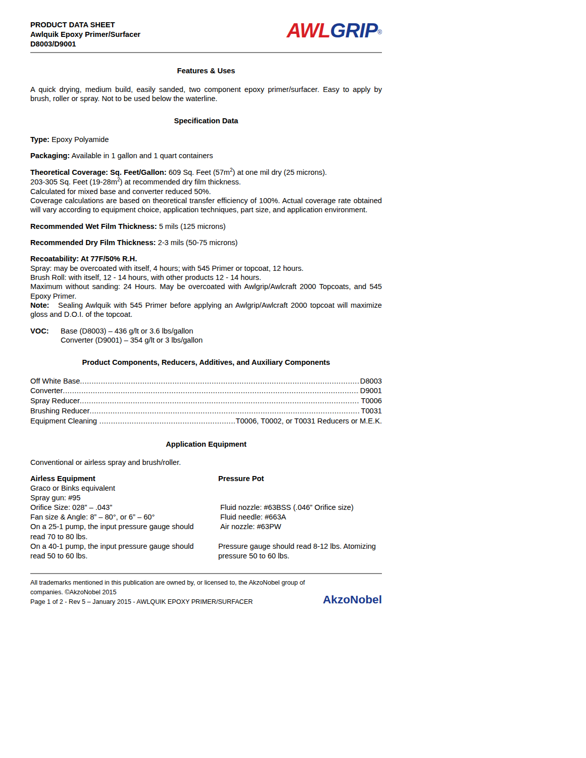PRODUCT DATA SHEET
Awlquik Epoxy Primer/Surfacer
D8003/D9001
AWL GRIP®
Features & Uses
A quick drying, medium build, easily sanded, two component epoxy primer/surfacer. Easy to apply by brush, roller or spray. Not to be used below the waterline.
Specification Data
Type: Epoxy Polyamide
Packaging: Available in 1 gallon and 1 quart containers
Theoretical Coverage: Sq. Feet/Gallon: 609 Sq. Feet (57m2) at one mil dry (25 microns).
203-305 Sq. Feet (19-28m2) at recommended dry film thickness.
Calculated for mixed base and converter reduced 50%.
Coverage calculations are based on theoretical transfer efficiency of 100%. Actual coverage rate obtained will vary according to equipment choice, application techniques, part size, and application environment.
Recommended Wet Film Thickness: 5 mils (125 microns)
Recommended Dry Film Thickness: 2-3 mils (50-75 microns)
Recoatability: At 77F/50% R.H.
Spray: may be overcoated with itself, 4 hours; with 545 Primer or topcoat, 12 hours.
Brush Roll: with itself, 12 - 14 hours, with other products 12 - 14 hours.
Maximum without sanding: 24 Hours. May be overcoated with Awlgrip/Awlcraft 2000 Topcoats, and 545 Epoxy Primer.
Note: Sealing Awlquik with 545 Primer before applying an Awlgrip/Awlcraft 2000 topcoat will maximize gloss and D.O.I. of the topcoat.
VOC: Base (D8003) – 436 g/lt or 3.6 lbs/gallon
Converter (D9001) – 354 g/lt or 3 lbs/gallon
Product Components, Reducers, Additives, and Auxiliary Components
Off White Base................................................................................................................................. D8003
Converter......................................................................................................................................... D9001
Spray Reducer............................................................................................................................... T0006
Brushing Reducer.......................................................................................................................... T0031
Equipment Cleaning ................................................................... T0006, T0002, or T0031 Reducers or M.E.K.
Application Equipment
Conventional or airless spray and brush/roller.
| Airless Equipment | Pressure Pot |
| Graco or Binks equivalent | |
| Spray gun: #95 | |
| Orifice Size: 028” – .043” | Fluid nozzle: #63BSS (.046” Orifice size) |
| Fan size & Angle: 8” – 80°, or 6” – 60° | Fluid needle: #663A |
| On a 25-1 pump, the input pressure gauge should read 70 to 80 lbs. | Air nozzle: #63PW |
| On a 40-1 pump, the input pressure gauge should read 50 to 60 lbs. | Pressure gauge should read 8-12 lbs. Atomizing pressure 50 to 60 lbs. |
All trademarks mentioned in this publication are owned by, or licensed to, the AkzoNobel group of companies. ©AkzoNobel 2015
Page 1 of 2 - Rev 5 – January 2015 - AWLQUIK EPOXY PRIMER/SURFACER
AkzoNobel